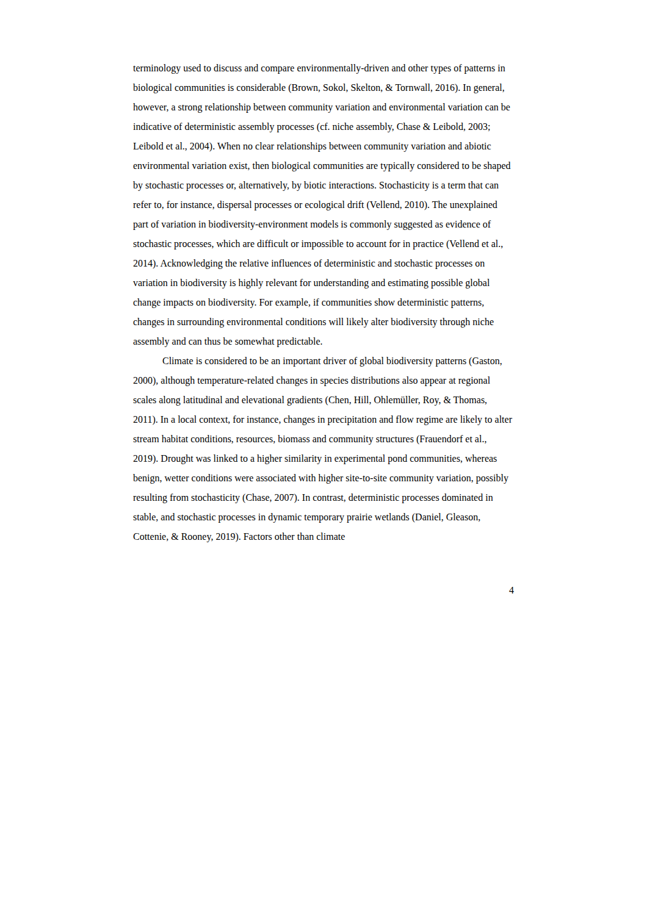terminology used to discuss and compare environmentally-driven and other types of patterns in biological communities is considerable (Brown, Sokol, Skelton, & Tornwall, 2016). In general, however, a strong relationship between community variation and environmental variation can be indicative of deterministic assembly processes (cf. niche assembly, Chase & Leibold, 2003; Leibold et al., 2004). When no clear relationships between community variation and abiotic environmental variation exist, then biological communities are typically considered to be shaped by stochastic processes or, alternatively, by biotic interactions. Stochasticity is a term that can refer to, for instance, dispersal processes or ecological drift (Vellend, 2010). The unexplained part of variation in biodiversity-environment models is commonly suggested as evidence of stochastic processes, which are difficult or impossible to account for in practice (Vellend et al., 2014). Acknowledging the relative influences of deterministic and stochastic processes on variation in biodiversity is highly relevant for understanding and estimating possible global change impacts on biodiversity. For example, if communities show deterministic patterns, changes in surrounding environmental conditions will likely alter biodiversity through niche assembly and can thus be somewhat predictable.
Climate is considered to be an important driver of global biodiversity patterns (Gaston, 2000), although temperature-related changes in species distributions also appear at regional scales along latitudinal and elevational gradients (Chen, Hill, Ohlemüller, Roy, & Thomas, 2011). In a local context, for instance, changes in precipitation and flow regime are likely to alter stream habitat conditions, resources, biomass and community structures (Frauendorf et al., 2019). Drought was linked to a higher similarity in experimental pond communities, whereas benign, wetter conditions were associated with higher site-to-site community variation, possibly resulting from stochasticity (Chase, 2007). In contrast, deterministic processes dominated in stable, and stochastic processes in dynamic temporary prairie wetlands (Daniel, Gleason, Cottenie, & Rooney, 2019). Factors other than climate
4